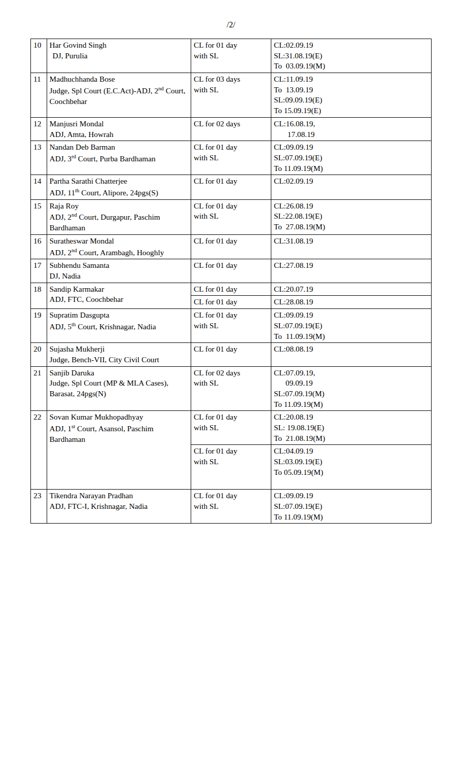/2/
| 10 | Har Govind Singh DJ, Purulia | CL for 01 day with SL | CL:02.09.19 SL:31.08.19(E) To 03.09.19(M) |
| 11 | Madhuchhanda Bose Judge, Spl Court (E.C.Act)-ADJ, 2 nd Court, Coochbehar | CL for 03 days with SL | CL:11.09.19 To 13.09.19 SL:09.09.19(E) To 15.09.19(E) |
| 12 | Manjusri Mondal ADJ, Amta, Howrah | CL for 02 days | CL:16.08.19, 17.08.19 |
| 13 | Nandan Deb Barman ADJ, 3 rd Court, Purba Bardhaman | CL for 01 day with SL | CL:09.09.19 SL:07.09.19(E) To 11.09.19(M) |
| 14 | Partha Sarathi Chatterjee ADJ, 11 th Court, Alipore, 24pgs(S) | CL for 01 day | CL:02.09.19 |
| 15 | Raja Roy ADJ, 2 nd Court, Durgapur, Paschim Bardhaman | CL for 01 day with SL | CL:26.08.19 SL:22.08.19(E) To 27.08.19(M) |
| 16 | Suratheswar Mondal ADJ, 2 nd Court, Arambagh, Hooghly | CL for 01 day | CL:31.08.19 |
| 17 | Subhendu Samanta DJ, Nadia | CL for 01 day | CL:27.08.19 |
| 18 | Sandip Karmakar ADJ, FTC, Coochbehar | CL for 01 day | CL:20.07.19 |
| CL for 01 day | CL:28.08.19 |
| 19 | Supratim Dasgupta ADJ, 5 th Court, Krishnagar, Nadia | CL for 01 day with SL | CL:09.09.19 SL:07.09.19(E) To 11.09.19(M) |
| 20 | Sujasha Mukherji Judge, Bench-VII, City Civil Court | CL for 01 day | CL:08.08.19 |
| 21 | Sanjib Daruka Judge, Spl Court (MP & MLA Cases), Barasat, 24pgs(N) | CL for 02 days with SL | CL:07.09.19, 09.09.19 SL:07.09.19(M) To 11.09.19(M) |
| 22 | Sovan Kumar Mukhopadhyay ADJ, 1 st Court, Asansol, Paschim Bardhaman | CL for 01 day with SL | CL:20.08.19 SL: 19.08.19(E) To 21.08.19(M) |
| CL for 01 day with SL | CL:04.09.19 SL:03.09.19(E) To 05.09.19(M) |
| 23 | Tikendra Narayan Pradhan ADJ, FTC-I, Krishnagar, Nadia | CL for 01 day with SL | CL:09.09.19 SL:07.09.19(E) To 11.09.19(M) |